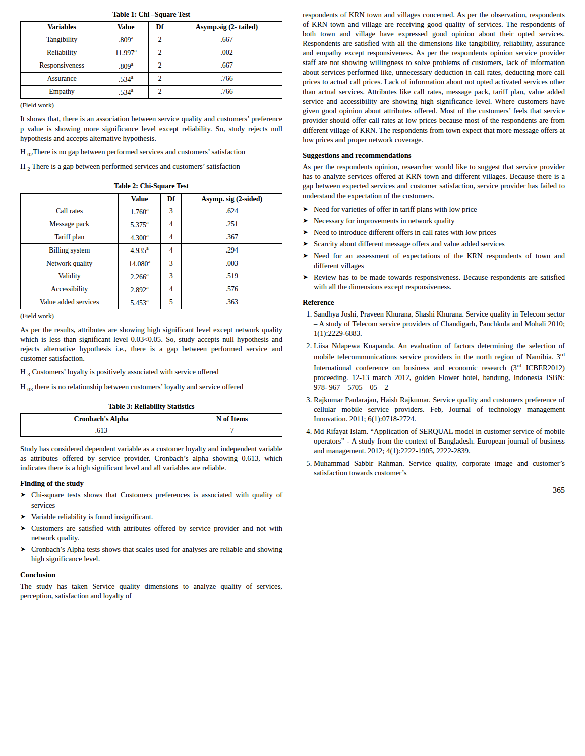Table 1: Chi –Square Test
| Variables | Value | Df | Asymp.sig (2- tailed) |
| --- | --- | --- | --- |
| Tangibility | .809 a | 2 | .667 |
| Reliability | 11.997 a | 2 | .002 |
| Responsiveness | .809 a | 2 | .667 |
| Assurance | .534 a | 2 | .766 |
| Empathy | .534 a | 2 | .766 |
(Field work)
It shows that, there is an association between service quality and customers’ preference p value is showing more significance level except reliability. So, study rejects null hypothesis and accepts alternative hypothesis.
H 02There is no gap between performed services and customers’ satisfaction
H 2 There is a gap between performed services and customers’ satisfaction
Table 2: Chi-Square Test
| | Value | Df | Asymp. sig (2-sided) |
| --- | --- | --- | --- |
| Call rates | 1.760 a | 3 | .624 |
| Message pack | 5.375 a | 4 | .251 |
| Tariff plan | 4.300 a | 4 | .367 |
| Billing system | 4.935 a | 4 | .294 |
| Network quality | 14.080 a | 3 | .003 |
| Validity | 2.266 a | 3 | .519 |
| Accessibility | 2.892 a | 4 | .576 |
| Value added services | 5.453 a | 5 | .363 |
(Field work)
As per the results, attributes are showing high significant level except network quality which is less than significant level 0.03<0.05. So, study accepts null hypothesis and rejects alternative hypothesis i.e., there is a gap between performed service and customer satisfaction.
H 3 Customers’ loyalty is positively associated with service offered
H 03 there is no relationship between customers’ loyalty and service offered
Table 3: Reliability Statistics
| Cronbach's Alpha | N of Items |
| --- | --- |
| .613 | 7 |
Study has considered dependent variable as a customer loyalty and independent variable as attributes offered by service provider. Cronbach’s alpha showing 0.613, which indicates there is a high significant level and all variables are reliable.
Finding of the study
Chi-square tests shows that Customers preferences is associated with quality of services
Variable reliability is found insignificant.
Customers are satisfied with attributes offered by service provider and not with network quality.
Cronbach’s Alpha tests shows that scales used for analyses are reliable and showing high significance level.
Conclusion
The study has taken Service quality dimensions to analyze quality of services, perception, satisfaction and loyalty of
respondents of KRN town and villages concerned. As per the observation, respondents of KRN town and village are receiving good quality of services. The respondents of both town and village have expressed good opinion about their opted services. Respondents are satisfied with all the dimensions like tangibility, reliability, assurance and empathy except responsiveness. As per the respondents opinion service provider staff are not showing willingness to solve problems of customers, lack of information about services performed like, unnecessary deduction in call rates, deducting more call prices to actual call prices. Lack of information about not opted activated services other than actual services. Attributes like call rates, message pack, tariff plan, value added service and accessibility are showing high significance level. Where customers have given good opinion about attributes offered. Most of the customers’ feels that service provider should offer call rates at low prices because most of the respondents are from different village of KRN. The respondents from town expect that more message offers at low prices and proper network coverage.
Suggestions and recommendations
As per the respondents opinion, researcher would like to suggest that service provider has to analyze services offered at KRN town and different villages. Because there is a gap between expected services and customer satisfaction, service provider has failed to understand the expectation of the customers.
Need for varieties of offer in tariff plans with low price
Necessary for improvements in network quality
Need to introduce different offers in call rates with low prices
Scarcity about different message offers and value added services
Need for an assessment of expectations of the KRN respondents of town and different villages
Review has to be made towards responsiveness. Because respondents are satisfied with all the dimensions except responsiveness.
Reference
Sandhya Joshi, Praveen Khurana, Shashi Khurana. Service quality in Telecom sector – A study of Telecom service providers of Chandigarh, Panchkula and Mohali 2010; 1(1):2229-6883.
Liisa Ndapewa Kuapanda. An evaluation of factors determining the selection of mobile telecommunications service providers in the north region of Namibia. 3rd International conference on business and economic research (3rd ICBER2012) proceeding. 12-13 march 2012, golden Flower hotel, bandung, Indonesia ISBN: 978- 967 – 5705 – 05 – 2
Rajkumar Paularajan, Haish Rajkumar. Service quality and customers preference of cellular mobile service providers. Feb, Journal of technology management Innovation. 2011; 6(1):0718-2724.
Md Rifayat Islam. “Application of SERQUAL model in customer service of mobile operators” - A study from the context of Bangladesh. European journal of business and management. 2012; 4(1):2222-1905, 2222-2839.
Muhammad Sabbir Rahman. Service quality, corporate image and customer’s satisfaction towards customer’s
365